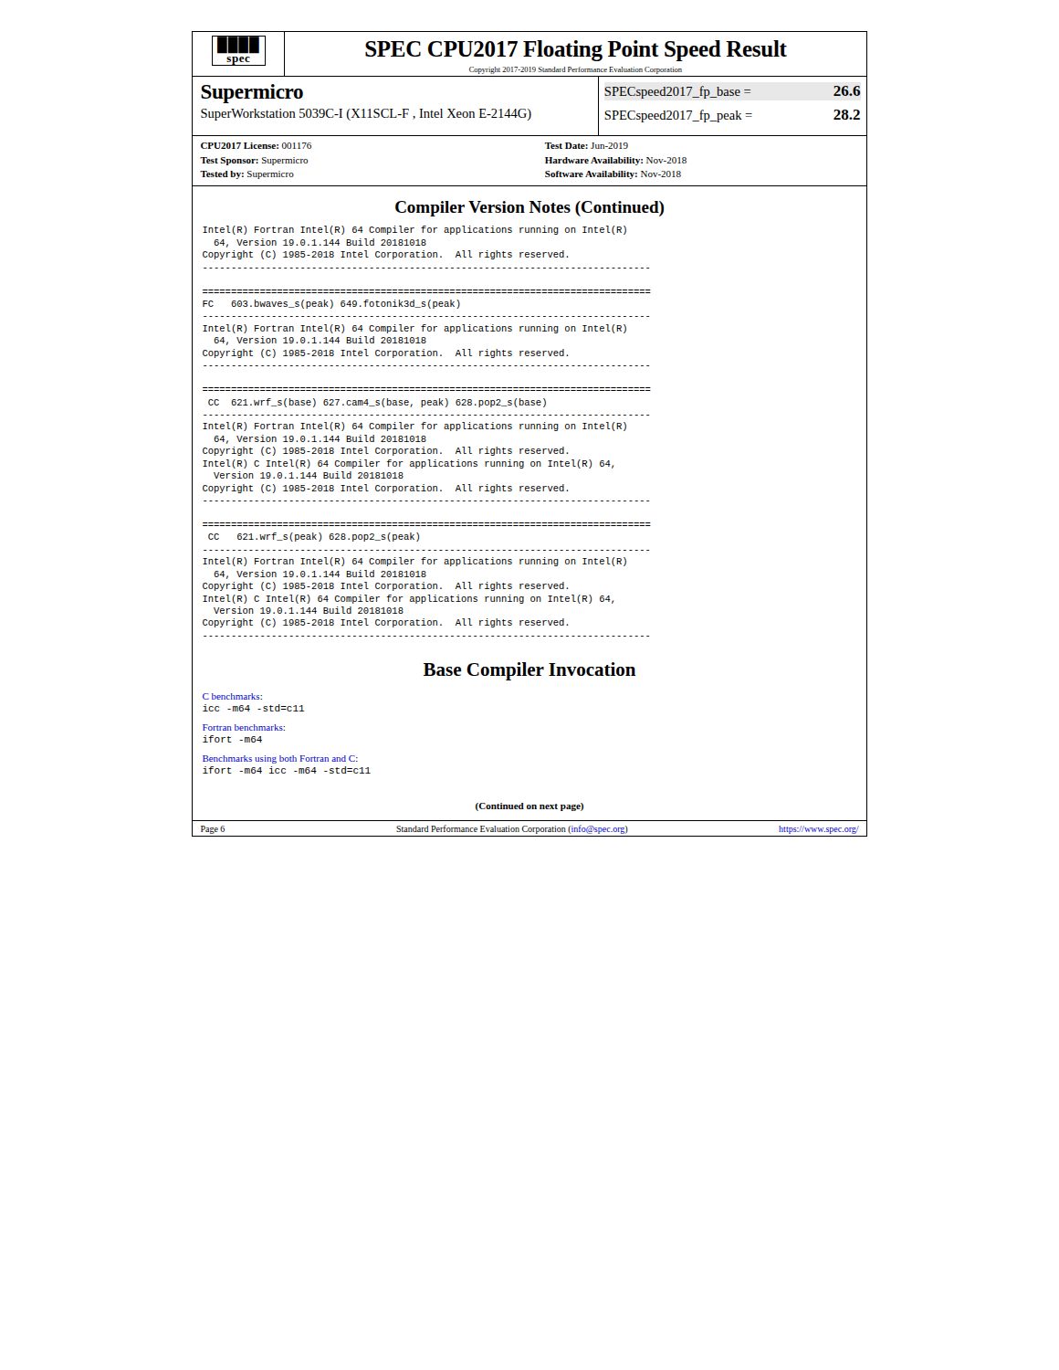████
spec
SPEC CPU2017 Floating Point Speed Result
Copyright 2017-2019 Standard Performance Evaluation Corporation
Supermicro
SuperWorkstation 5039C-I (X11SCL-F , Intel Xeon E-2144G)
SPECspeed2017_fp_base = 26.6
SPECspeed2017_fp_peak = 28.2
CPU2017 License: 001176
Test Sponsor: Supermicro
Tested by: Supermicro
Test Date: Jun-2019
Hardware Availability: Nov-2018
Software Availability: Nov-2018
Compiler Version Notes (Continued)
Intel(R) Fortran Intel(R) 64 Compiler for applications running on Intel(R)
  64, Version 19.0.1.144 Build 20181018
Copyright (C) 1985-2018 Intel Corporation.  All rights reserved.
------------------------------------------------------------------------------

==============================================================================
FC   603.bwaves_s(peak) 649.fotonik3d_s(peak)
------------------------------------------------------------------------------
Intel(R) Fortran Intel(R) 64 Compiler for applications running on Intel(R)
  64, Version 19.0.1.144 Build 20181018
Copyright (C) 1985-2018 Intel Corporation.  All rights reserved.
------------------------------------------------------------------------------

==============================================================================
 CC  621.wrf_s(base) 627.cam4_s(base, peak) 628.pop2_s(base)
------------------------------------------------------------------------------
Intel(R) Fortran Intel(R) 64 Compiler for applications running on Intel(R)
  64, Version 19.0.1.144 Build 20181018
Copyright (C) 1985-2018 Intel Corporation.  All rights reserved.
Intel(R) C Intel(R) 64 Compiler for applications running on Intel(R) 64,
  Version 19.0.1.144 Build 20181018
Copyright (C) 1985-2018 Intel Corporation.  All rights reserved.
------------------------------------------------------------------------------

==============================================================================
 CC   621.wrf_s(peak) 628.pop2_s(peak)
------------------------------------------------------------------------------
Intel(R) Fortran Intel(R) 64 Compiler for applications running on Intel(R)
  64, Version 19.0.1.144 Build 20181018
Copyright (C) 1985-2018 Intel Corporation.  All rights reserved.
Intel(R) C Intel(R) 64 Compiler for applications running on Intel(R) 64,
  Version 19.0.1.144 Build 20181018
Copyright (C) 1985-2018 Intel Corporation.  All rights reserved.
------------------------------------------------------------------------------
Base Compiler Invocation
C benchmarks:
icc -m64 -std=c11
Fortran benchmarks:
ifort -m64
Benchmarks using both Fortran and C:
ifort -m64 icc -m64 -std=c11
(Continued on next page)
Page 6
Standard Performance Evaluation Corporation (info@spec.org)
https://www.spec.org/